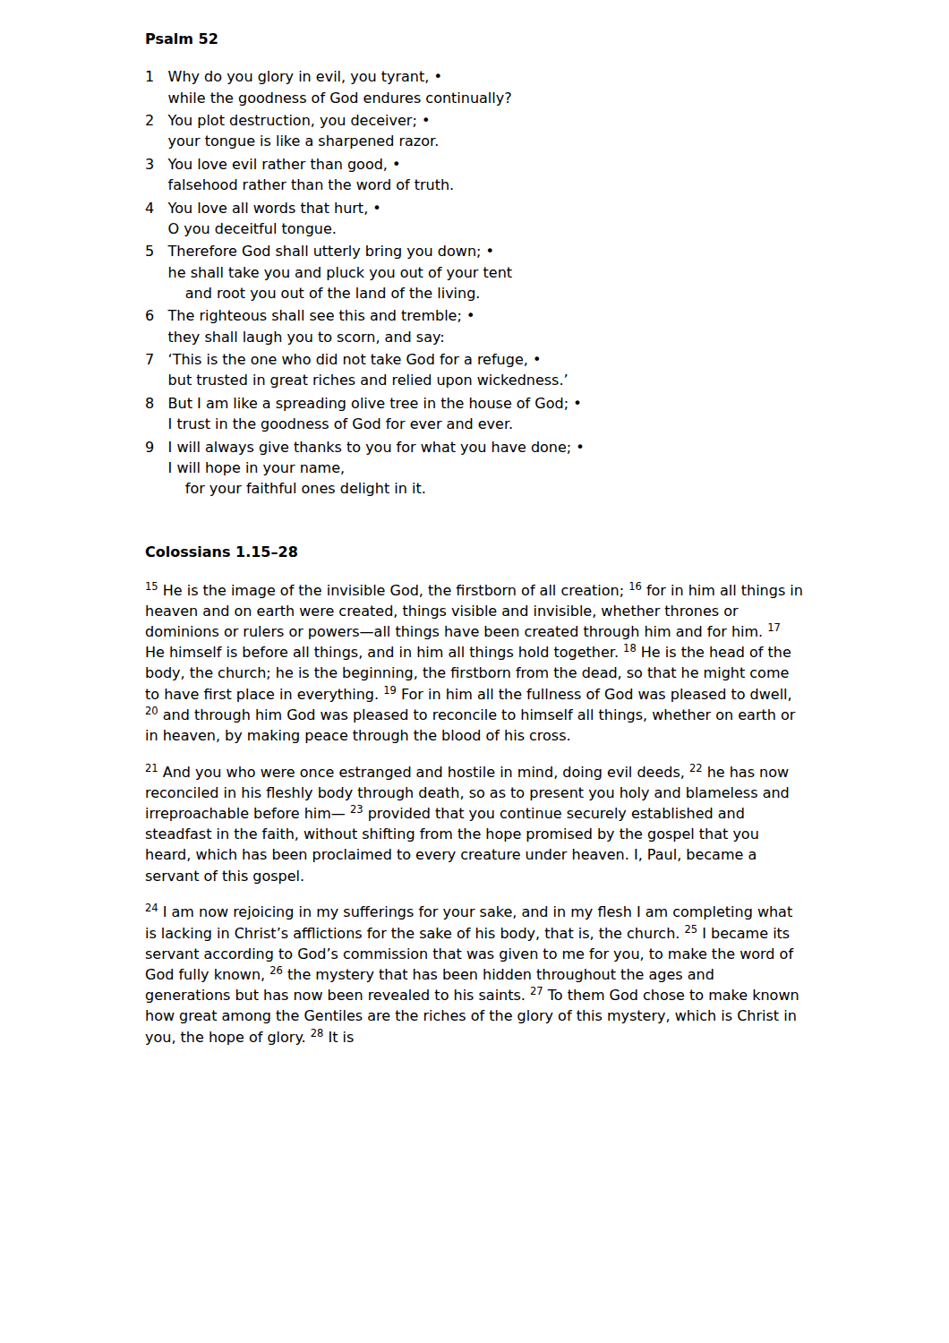Psalm 52
1 Why do you glory in evil, you tyrant, • while the goodness of God endures continually?
2 You plot destruction, you deceiver; • your tongue is like a sharpened razor.
3 You love evil rather than good, • falsehood rather than the word of truth.
4 You love all words that hurt, • O you deceitful tongue.
5 Therefore God shall utterly bring you down; • he shall take you and pluck you out of your tent and root you out of the land of the living.
6 The righteous shall see this and tremble; • they shall laugh you to scorn, and say:
7‘This is the one who did not take God for a refuge, • but trusted in great riches and relied upon wickedness.’
8 But I am like a spreading olive tree in the house of God; • I trust in the goodness of God for ever and ever.
9 I will always give thanks to you for what you have done; • I will hope in your name, for your faithful ones delight in it.
Colossians 1.15–28
15 He is the image of the invisible God, the firstborn of all creation; 16 for in him all things in heaven and on earth were created, things visible and invisible, whether thrones or dominions or rulers or powers—all things have been created through him and for him. 17 He himself is before all things, and in him all things hold together. 18 He is the head of the body, the church; he is the beginning, the firstborn from the dead, so that he might come to have first place in everything. 19 For in him all the fullness of God was pleased to dwell, 20 and through him God was pleased to reconcile to himself all things, whether on earth or in heaven, by making peace through the blood of his cross.
21 And you who were once estranged and hostile in mind, doing evil deeds, 22 he has now reconciled in his fleshly body through death, so as to present you holy and blameless and irreproachable before him— 23 provided that you continue securely established and steadfast in the faith, without shifting from the hope promised by the gospel that you heard, which has been proclaimed to every creature under heaven. I, Paul, became a servant of this gospel.
24 I am now rejoicing in my sufferings for your sake, and in my flesh I am completing what is lacking in Christ’s afflictions for the sake of his body, that is, the church. 25 I became its servant according to God’s commission that was given to me for you, to make the word of God fully known, 26 the mystery that has been hidden throughout the ages and generations but has now been revealed to his saints. 27 To them God chose to make known how great among the Gentiles are the riches of the glory of this mystery, which is Christ in you, the hope of glory. 28 It is